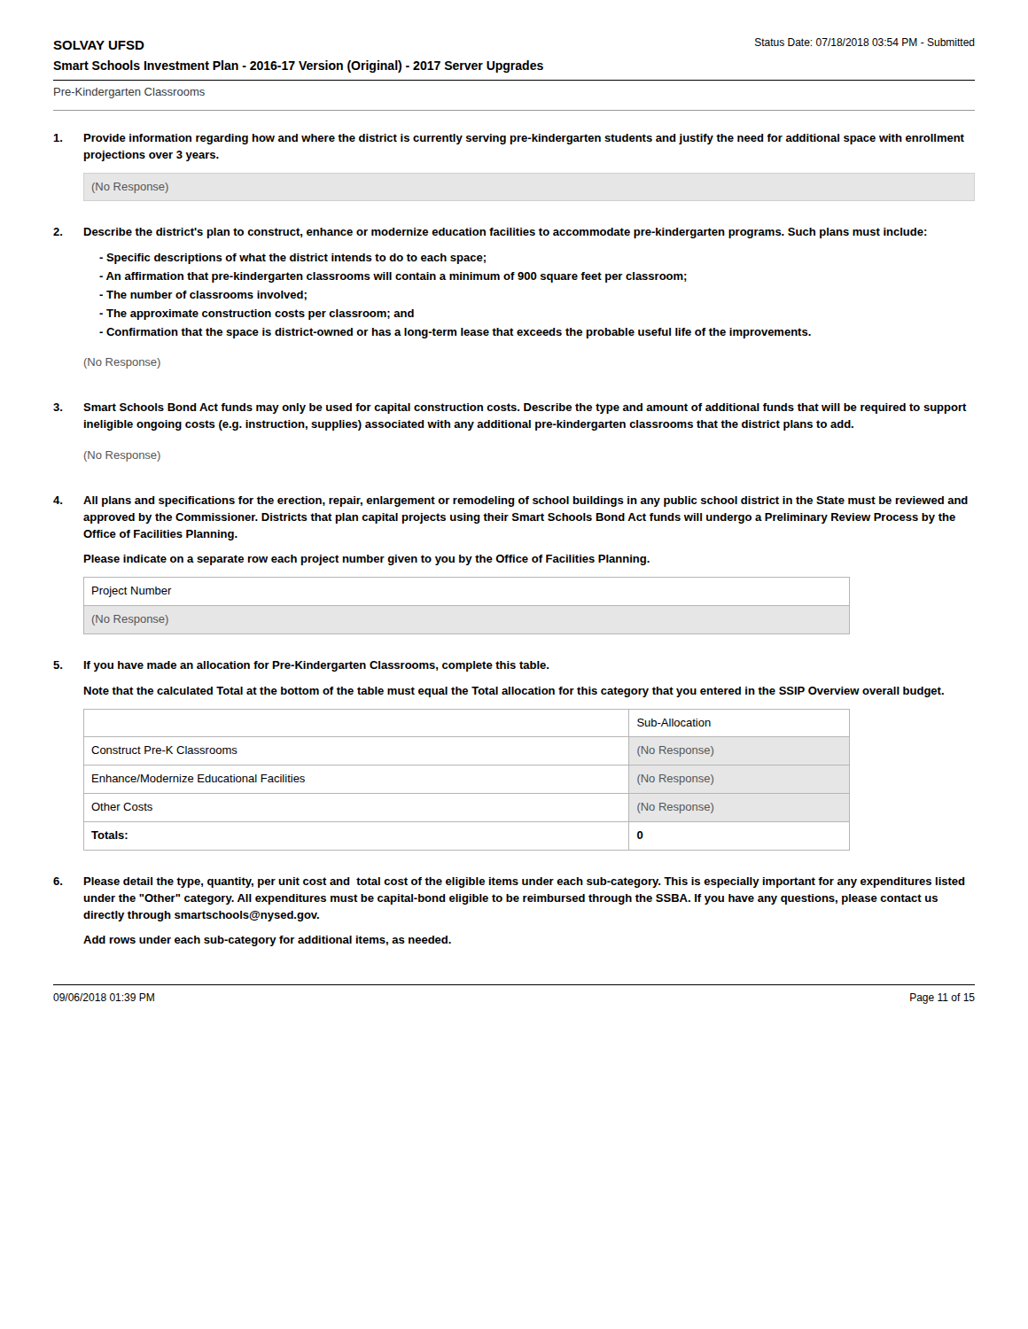SOLVAY UFSD
Status Date: 07/18/2018 03:54 PM - Submitted
Smart Schools Investment Plan - 2016-17 Version (Original) - 2017 Server Upgrades
Pre-Kindergarten Classrooms
1.
Provide information regarding how and where the district is currently serving pre-kindergarten students and justify the need for additional space with enrollment projections over 3 years.
(No Response)
2.
Describe the district's plan to construct, enhance or modernize education facilities to accommodate pre-kindergarten programs. Such plans must include:
- Specific descriptions of what the district intends to do to each space;
- An affirmation that pre-kindergarten classrooms will contain a minimum of 900 square feet per classroom;
- The number of classrooms involved;
- The approximate construction costs per classroom; and
- Confirmation that the space is district-owned or has a long-term lease that exceeds the probable useful life of the improvements.
(No Response)
3.
Smart Schools Bond Act funds may only be used for capital construction costs. Describe the type and amount of additional funds that will be required to support ineligible ongoing costs (e.g. instruction, supplies) associated with any additional pre-kindergarten classrooms that the district plans to add.
(No Response)
4.
All plans and specifications for the erection, repair, enlargement or remodeling of school buildings in any public school district in the State must be reviewed and approved by the Commissioner. Districts that plan capital projects using their Smart Schools Bond Act funds will undergo a Preliminary Review Process by the Office of Facilities Planning.
Please indicate on a separate row each project number given to you by the Office of Facilities Planning.
| Project Number |
| --- |
| (No Response) |
5.
If you have made an allocation for Pre-Kindergarten Classrooms, complete this table.
Note that the calculated Total at the bottom of the table must equal the Total allocation for this category that you entered in the SSIP Overview overall budget.
| | Sub-Allocation |
| --- | --- |
| Construct Pre-K Classrooms | (No Response) |
| Enhance/Modernize Educational Facilities | (No Response) |
| Other Costs | (No Response) |
| Totals: | 0 |
6.
Please detail the type, quantity, per unit cost and total cost of the eligible items under each sub-category. This is especially important for any expenditures listed under the "Other" category. All expenditures must be capital-bond eligible to be reimbursed through the SSBA. If you have any questions, please contact us directly through smartschools@nysed.gov.
Add rows under each sub-category for additional items, as needed.
09/06/2018 01:39 PM
Page 11 of 15